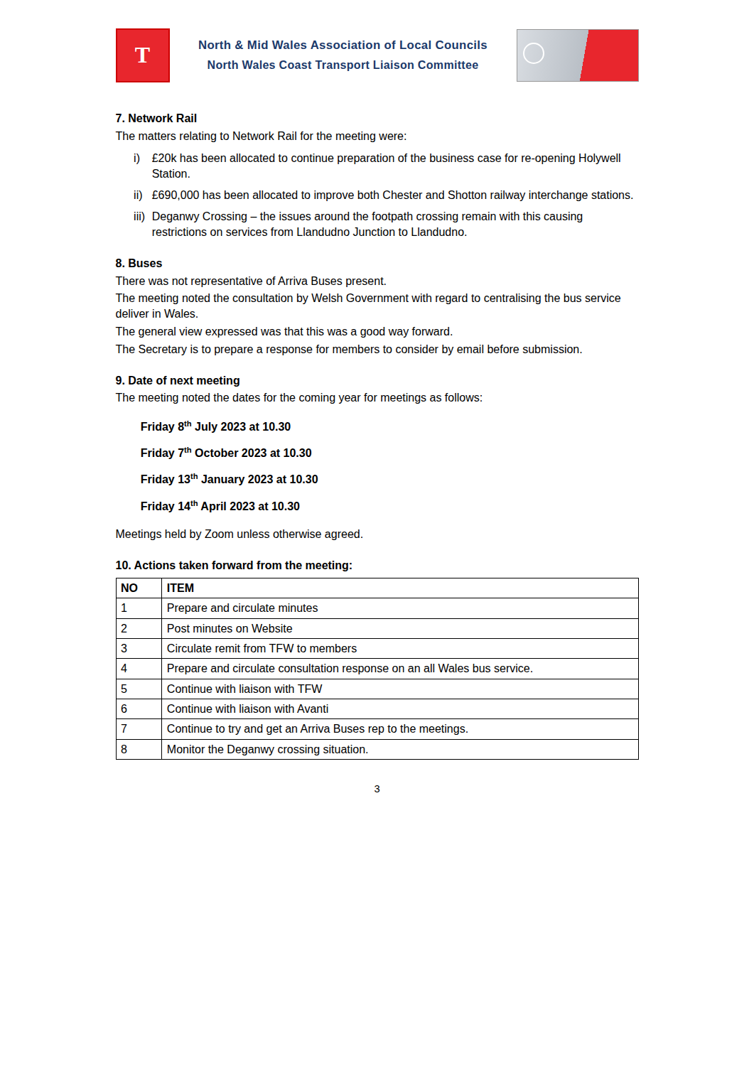T
North & Mid Wales Association of Local Councils
North Wales Coast Transport Liaison Committee
7. Network Rail
The matters relating to Network Rail for the meeting were:
i) £20k has been allocated to continue preparation of the business case for re-opening Holywell Station.
ii) £690,000 has been allocated to improve both Chester and Shotton railway interchange stations.
iii) Deganwy Crossing – the issues around the footpath crossing remain with this causing restrictions on services from Llandudno Junction to Llandudno.
8. Buses
There was not representative of Arriva Buses present.
The meeting noted the consultation by Welsh Government with regard to centralising the bus service deliver in Wales.
The general view expressed was that this was a good way forward.
The Secretary is to prepare a response for members to consider by email before submission.
9. Date of next meeting
The meeting noted the dates for the coming year for meetings as follows:
Friday 8th July 2023 at 10.30
Friday 7th October 2023 at 10.30
Friday 13th January 2023 at 10.30
Friday 14th April 2023 at 10.30
Meetings held by Zoom unless otherwise agreed.
10. Actions taken forward from the meeting:
| NO | ITEM |
| --- | --- |
| 1 | Prepare and circulate minutes |
| 2 | Post minutes on Website |
| 3 | Circulate remit from TFW to members |
| 4 | Prepare and circulate consultation response on an all Wales bus service. |
| 5 | Continue with liaison with TFW |
| 6 | Continue with liaison with Avanti |
| 7 | Continue to try and get an Arriva Buses rep to the meetings. |
| 8 | Monitor the Deganwy crossing situation. |
3